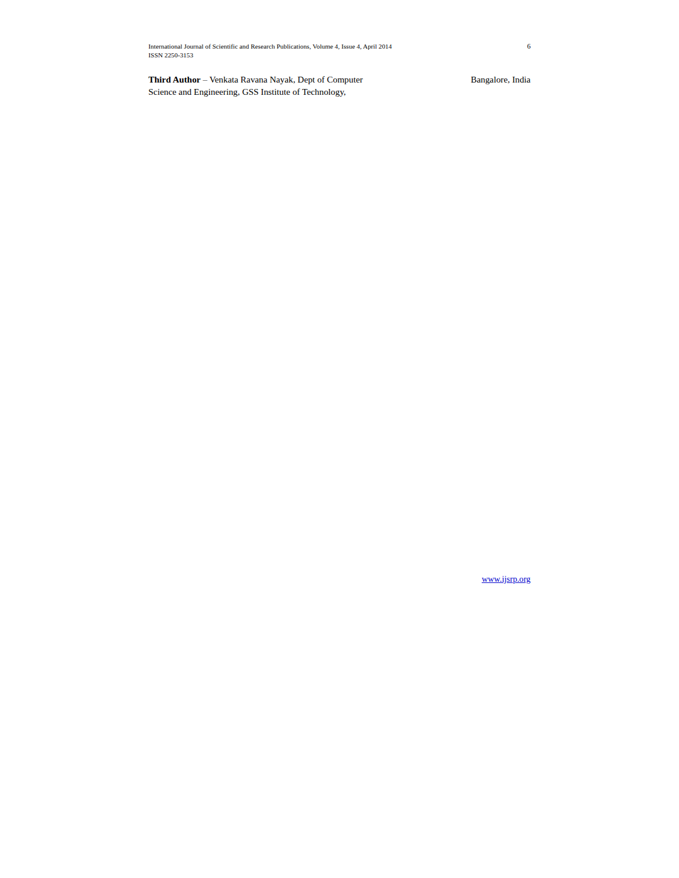International Journal of Scientific and Research Publications, Volume 4, Issue 4, April 2014
ISSN 2250-3153
6
Third Author – Venkata Ravana Nayak, Dept of Computer Science and Engineering, GSS Institute of Technology,
Bangalore, India
www.ijsrp.org